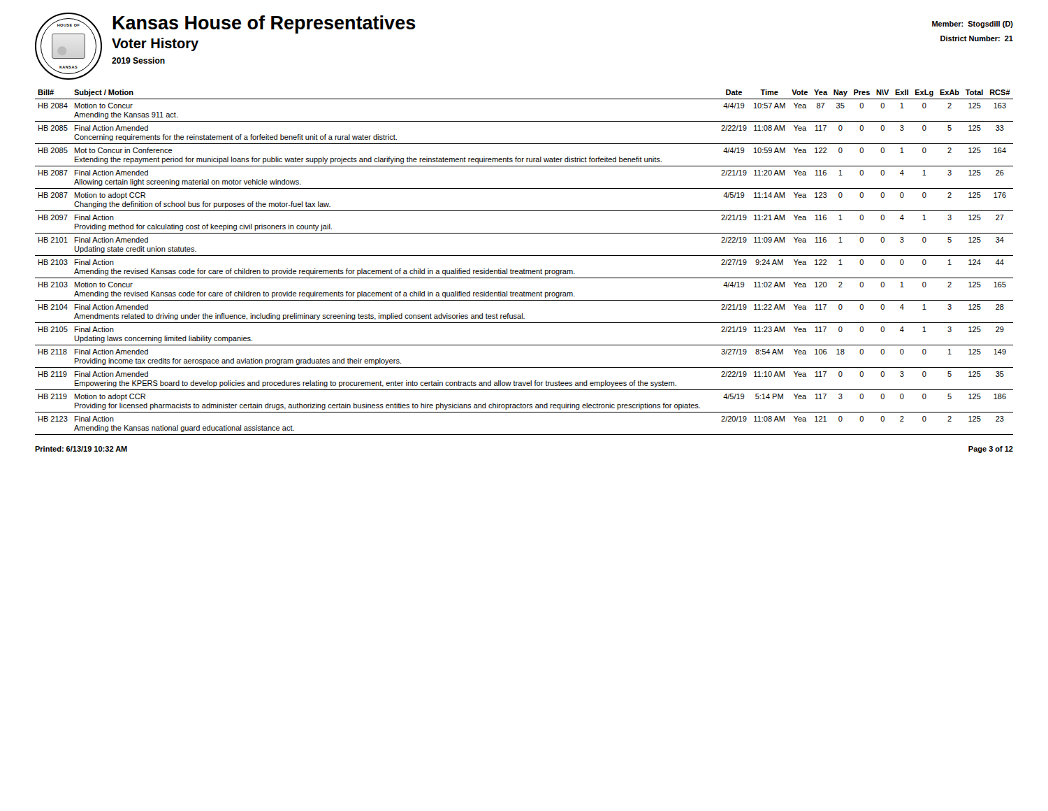HOUSE OF
KANSAS
Kansas House of Representatives
Voter History
2019 Session
Member: Stogsdill (D)
District Number: 21
| Bill# | Subject / Motion | Date | Time | Vote | Yea | Nay | Pres | N\V | ExII | ExLg | ExAb | Total | RCS# |
| --- | --- | --- | --- | --- | --- | --- | --- | --- | --- | --- | --- | --- | --- |
| HB 2084 | Motion to Concur Amending the Kansas 911 act. | 4/4/19 | 10:57 AM | Yea | 87 | 35 | 0 | 0 | 1 | 0 | 2 | 125 | 163 |
| HB 2085 | Final Action Amended Concerning requirements for the reinstatement of a forfeited benefit unit of a rural water district. | 2/22/19 | 11:08 AM | Yea | 117 | 0 | 0 | 0 | 3 | 0 | 5 | 125 | 33 |
| HB 2085 | Mot to Concur in Conference Extending the repayment period for municipal loans for public water supply projects and clarifying the reinstatement requirements for rural water district forfeited benefit units. | 4/4/19 | 10:59 AM | Yea | 122 | 0 | 0 | 0 | 1 | 0 | 2 | 125 | 164 |
| HB 2087 | Final Action Amended Allowing certain light screening material on motor vehicle windows. | 2/21/19 | 11:20 AM | Yea | 116 | 1 | 0 | 0 | 4 | 1 | 3 | 125 | 26 |
| HB 2087 | Motion to adopt CCR Changing the definition of school bus for purposes of the motor-fuel tax law. | 4/5/19 | 11:14 AM | Yea | 123 | 0 | 0 | 0 | 0 | 0 | 2 | 125 | 176 |
| HB 2097 | Final Action Providing method for calculating cost of keeping civil prisoners in county jail. | 2/21/19 | 11:21 AM | Yea | 116 | 1 | 0 | 0 | 4 | 1 | 3 | 125 | 27 |
| HB 2101 | Final Action Amended Updating state credit union statutes. | 2/22/19 | 11:09 AM | Yea | 116 | 1 | 0 | 0 | 3 | 0 | 5 | 125 | 34 |
| HB 2103 | Final Action Amending the revised Kansas code for care of children to provide requirements for placement of a child in a qualified residential treatment program. | 2/27/19 | 9:24 AM | Yea | 122 | 1 | 0 | 0 | 0 | 0 | 1 | 124 | 44 |
| HB 2103 | Motion to Concur Amending the revised Kansas code for care of children to provide requirements for placement of a child in a qualified residential treatment program. | 4/4/19 | 11:02 AM | Yea | 120 | 2 | 0 | 0 | 1 | 0 | 2 | 125 | 165 |
| HB 2104 | Final Action Amended Amendments related to driving under the influence, including preliminary screening tests, implied consent advisories and test refusal. | 2/21/19 | 11:22 AM | Yea | 117 | 0 | 0 | 0 | 4 | 1 | 3 | 125 | 28 |
| HB 2105 | Final Action Updating laws concerning limited liability companies. | 2/21/19 | 11:23 AM | Yea | 117 | 0 | 0 | 0 | 4 | 1 | 3 | 125 | 29 |
| HB 2118 | Final Action Amended Providing income tax credits for aerospace and aviation program graduates and their employers. | 3/27/19 | 8:54 AM | Yea | 106 | 18 | 0 | 0 | 0 | 0 | 1 | 125 | 149 |
| HB 2119 | Final Action Amended Empowering the KPERS board to develop policies and procedures relating to procurement, enter into certain contracts and allow travel for trustees and employees of the system. | 2/22/19 | 11:10 AM | Yea | 117 | 0 | 0 | 0 | 3 | 0 | 5 | 125 | 35 |
| HB 2119 | Motion to adopt CCR Providing for licensed pharmacists to administer certain drugs, authorizing certain business entities to hire physicians and chiropractors and requiring electronic prescriptions for opiates. | 4/5/19 | 5:14 PM | Yea | 117 | 3 | 0 | 0 | 0 | 0 | 5 | 125 | 186 |
| HB 2123 | Final Action Amending the Kansas national guard educational assistance act. | 2/20/19 | 11:08 AM | Yea | 121 | 0 | 0 | 0 | 2 | 0 | 2 | 125 | 23 |
Printed: 6/13/19 10:32 AM
Page 3 of 12